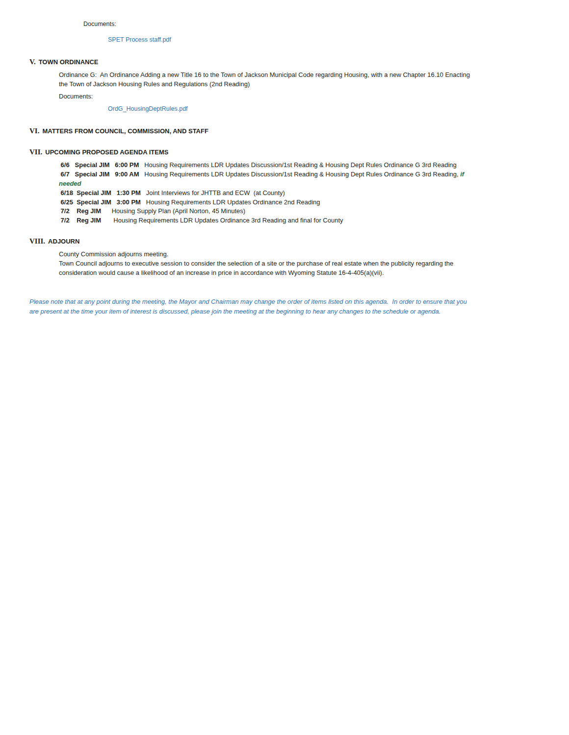Documents:
SPET Process staff.pdf
V. TOWN ORDINANCE
Ordinance G: An Ordinance Adding a new Title 16 to the Town of Jackson Municipal Code regarding Housing, with a new Chapter 16.10 Enacting the Town of Jackson Housing Rules and Regulations (2nd Reading)
Documents:
OrdG_HousingDeptRules.pdf
VI. MATTERS FROM COUNCIL, COMMISSION, AND STAFF
VII. UPCOMING PROPOSED AGENDA ITEMS
6/6 Special JIM 6:00 PM Housing Requirements LDR Updates Discussion/1st Reading & Housing Dept Rules Ordinance G 3rd Reading
6/7 Special JIM 9:00 AM Housing Requirements LDR Updates Discussion/1st Reading & Housing Dept Rules Ordinance G 3rd Reading, if needed
6/18 Special JIM 1:30 PM Joint Interviews for JHTTB and ECW (at County)
6/25 Special JIM 3:00 PM Housing Requirements LDR Updates Ordinance 2nd Reading
7/2 Reg JIM Housing Supply Plan (April Norton, 45 Minutes)
7/2 Reg JIM Housing Requirements LDR Updates Ordinance 3rd Reading and final for County
VIII. ADJOURN
County Commission adjourns meeting.
Town Council adjourns to executive session to consider the selection of a site or the purchase of real estate when the publicity regarding the consideration would cause a likelihood of an increase in price in accordance with Wyoming Statute 16-4-405(a)(vii).
Please note that at any point during the meeting, the Mayor and Chairman may change the order of items listed on this agenda. In order to ensure that you are present at the time your item of interest is discussed, please join the meeting at the beginning to hear any changes to the schedule or agenda.